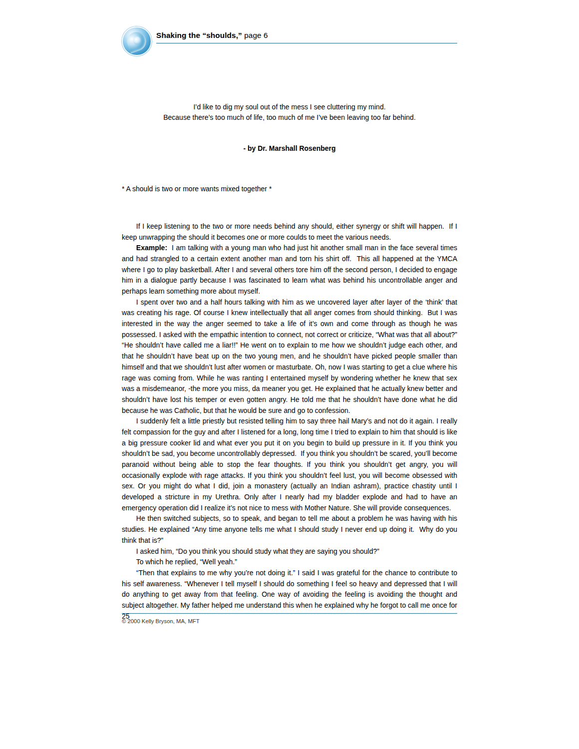Shaking the “shoulds,” page 6
I’d like to dig my soul out of the mess I see cluttering my mind.
Because there’s too much of life, too much of me I’ve been leaving too far behind.
- by Dr. Marshall Rosenberg
* A should is two or more wants mixed together *
If I keep listening to the two or more needs behind any should, either synergy or shift will happen. If I keep unwrapping the should it becomes one or more coulds to meet the various needs.
Example: I am talking with a young man who had just hit another small man in the face several times and had strangled to a certain extent another man and torn his shirt off. This all happened at the YMCA where I go to play basketball. After I and several others tore him off the second person, I decided to engage him in a dialogue partly because I was fascinated to learn what was behind his uncontrollable anger and perhaps learn something more about myself.
I spent over two and a half hours talking with him as we uncovered layer after layer of the ‘think’ that was creating his rage. Of course I knew intellectually that all anger comes from should thinking. But I was interested in the way the anger seemed to take a life of it’s own and come through as though he was possessed. I asked with the empathic intention to connect, not correct or criticize, “What was that all about?” “He shouldn’t have called me a liar!!” He went on to explain to me how we shouldn’t judge each other, and that he shouldn’t have beat up on the two young men, and he shouldn’t have picked people smaller than himself and that we shouldn’t lust after women or masturbate. Oh, now I was starting to get a clue where his rage was coming from. While he was ranting I entertained myself by wondering whether he knew that sex was a misdemeanor, -the more you miss, da meaner you get. He explained that he actually knew better and shouldn’t have lost his temper or even gotten angry. He told me that he shouldn’t have done what he did because he was Catholic, but that he would be sure and go to confession.
I suddenly felt a little priestly but resisted telling him to say three hail Mary’s and not do it again. I really felt compassion for the guy and after I listened for a long, long time I tried to explain to him that should is like a big pressure cooker lid and what ever you put it on you begin to build up pressure in it. If you think you shouldn’t be sad, you become uncontrollably depressed. If you think you shouldn’t be scared, you’ll become paranoid without being able to stop the fear thoughts. If you think you shouldn’t get angry, you will occasionally explode with rage attacks. If you think you shouldn’t feel lust, you will become obsessed with sex. Or you might do what I did, join a monastery (actually an Indian ashram), practice chastity until I developed a stricture in my Urethra. Only after I nearly had my bladder explode and had to have an emergency operation did I realize it’s not nice to mess with Mother Nature. She will provide consequences.
He then switched subjects, so to speak, and began to tell me about a problem he was having with his studies. He explained “Any time anyone tells me what I should study I never end up doing it. Why do you think that is?”
I asked him, “Do you think you should study what they are saying you should?”
To which he replied, “Well yeah.”
“Then that explains to me why you’re not doing it.” I said I was grateful for the chance to contribute to his self awareness. “Whenever I tell myself I should do something I feel so heavy and depressed that I will do anything to get away from that feeling. One way of avoiding the feeling is avoiding the thought and subject altogether. My father helped me understand this when he explained why he forgot to call me once for 25
© 2000 Kelly Bryson, MA, MFT